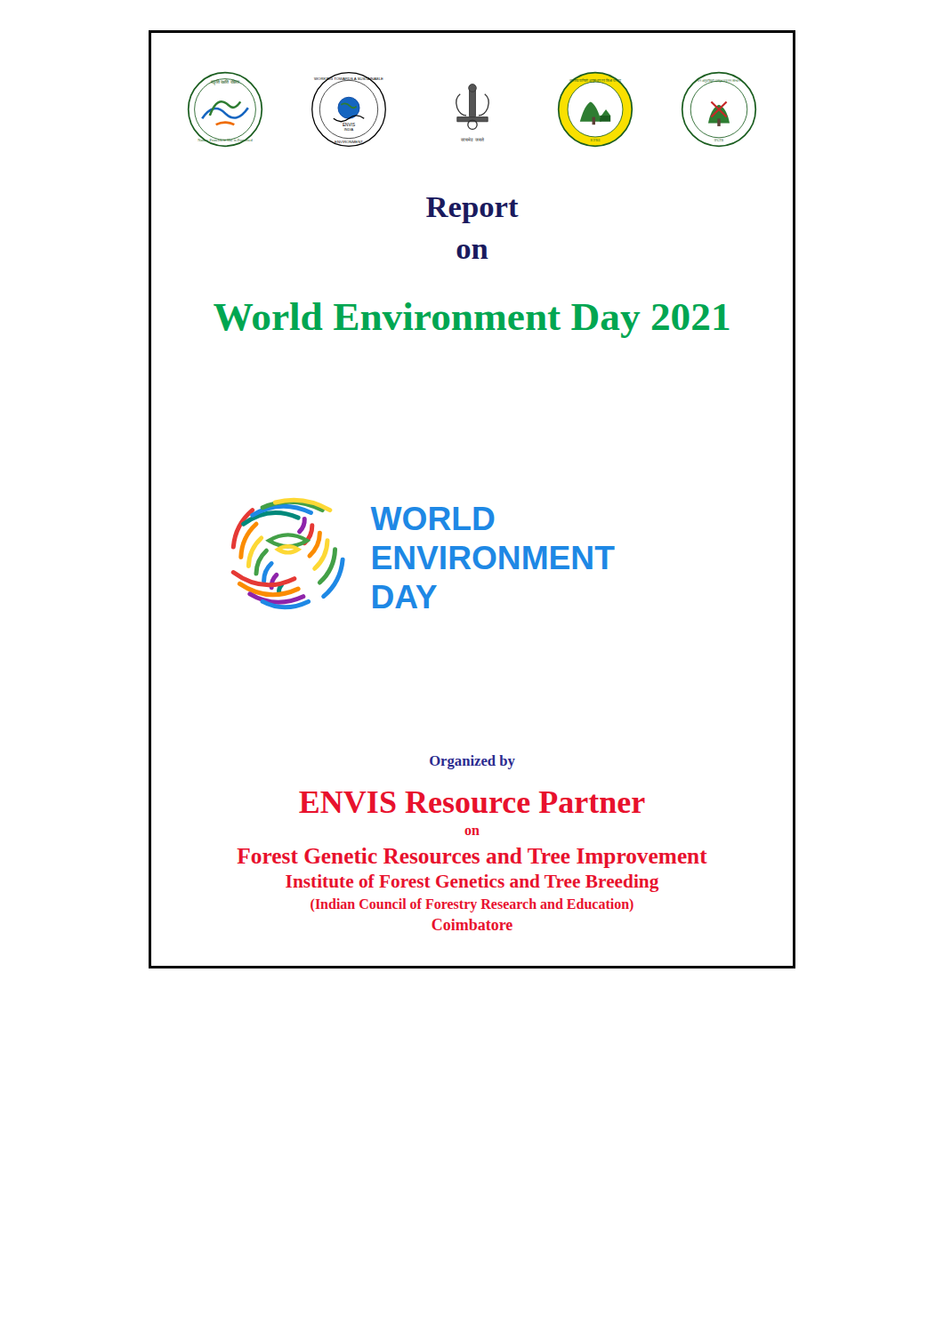प्रकृति रक्षति रक्षिता Nature Protects if She is Protected WORKING TOWARDS A SUSTAINABLE ENVIRONMENT ENVIS INDIA सत्यमेव जयते भारतीय वानिकी अनुसंधान एवं शिक्षा परिषद ICFRE वन आनुवंशिकी एवं वृक्ष प्रजनन संस्थान IFGTB
Report
on
World Environment Day 2021
WORLD ENVIRONMENT DAY
Organized by
ENVIS Resource Partner
on
Forest Genetic Resources and Tree Improvement
Institute of Forest Genetics and Tree Breeding
(Indian Council of Forestry Research and Education)
Coimbatore